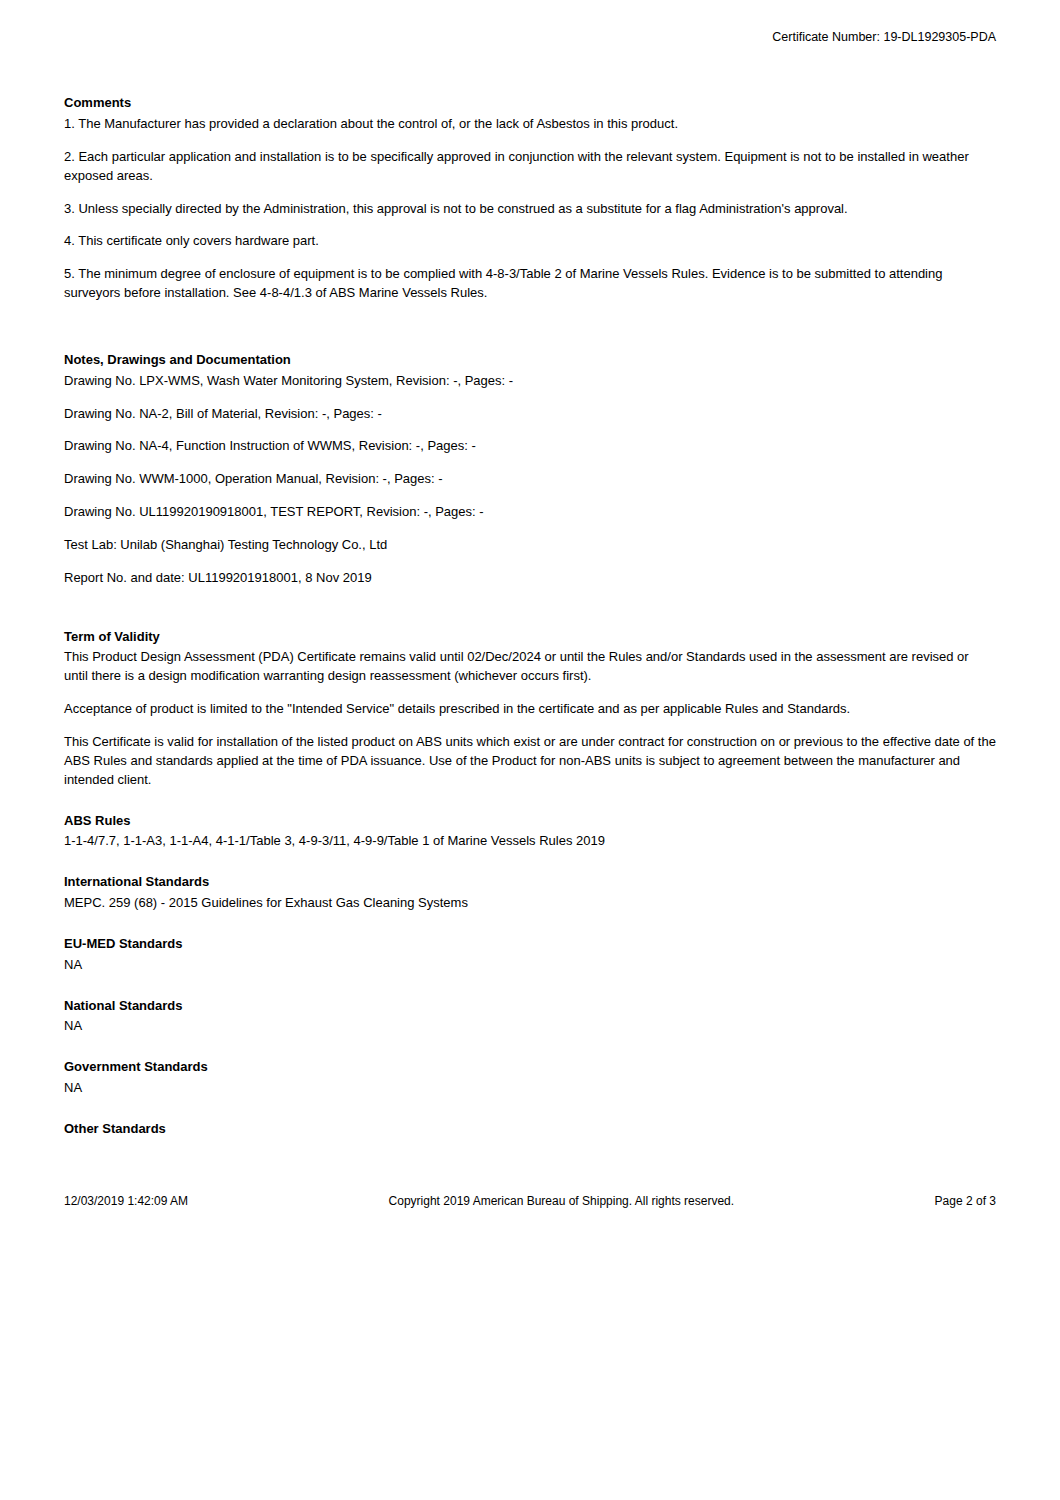Certificate Number: 19-DL1929305-PDA
Comments
1. The Manufacturer has provided a declaration about the control of, or the lack of Asbestos in this product.
2. Each particular application and installation is to be specifically approved in conjunction with the relevant system. Equipment is not to be installed in weather exposed areas.
3. Unless specially directed by the Administration, this approval is not to be construed as a substitute for a flag Administration's approval.
4. This certificate only covers hardware part.
5. The minimum degree of enclosure of equipment is to be complied with 4-8-3/Table 2 of Marine Vessels Rules. Evidence is to be submitted to attending surveyors before installation. See 4-8-4/1.3 of ABS Marine Vessels Rules.
Notes, Drawings and Documentation
Drawing No. LPX-WMS, Wash Water Monitoring System, Revision: -, Pages: -
Drawing No. NA-2, Bill of Material, Revision: -, Pages: -
Drawing No. NA-4, Function Instruction of WWMS, Revision: -, Pages: -
Drawing No. WWM-1000, Operation Manual, Revision: -, Pages: -
Drawing No. UL119920190918001, TEST REPORT, Revision: -, Pages: -
Test Lab: Unilab (Shanghai) Testing Technology Co., Ltd
Report No. and date: UL1199201918001, 8 Nov 2019
Term of Validity
This Product Design Assessment (PDA) Certificate remains valid until 02/Dec/2024 or until the Rules and/or Standards used in the assessment are revised or until there is a design modification warranting design reassessment (whichever occurs first).
Acceptance of product is limited to the "Intended Service" details prescribed in the certificate and as per applicable Rules and Standards.
This Certificate is valid for installation of the listed product on ABS units which exist or are under contract for construction on or previous to the effective date of the ABS Rules and standards applied at the time of PDA issuance. Use of the Product for non-ABS units is subject to agreement between the manufacturer and intended client.
ABS Rules
1-1-4/7.7, 1-1-A3, 1-1-A4, 4-1-1/Table 3, 4-9-3/11, 4-9-9/Table 1 of Marine Vessels Rules 2019
International Standards
MEPC. 259 (68) - 2015 Guidelines for Exhaust Gas Cleaning Systems
EU-MED Standards
NA
National Standards
NA
Government Standards
NA
Other Standards
12/03/2019 1:42:09 AM
Copyright 2019 American Bureau of Shipping. All rights reserved.
Page 2 of 3